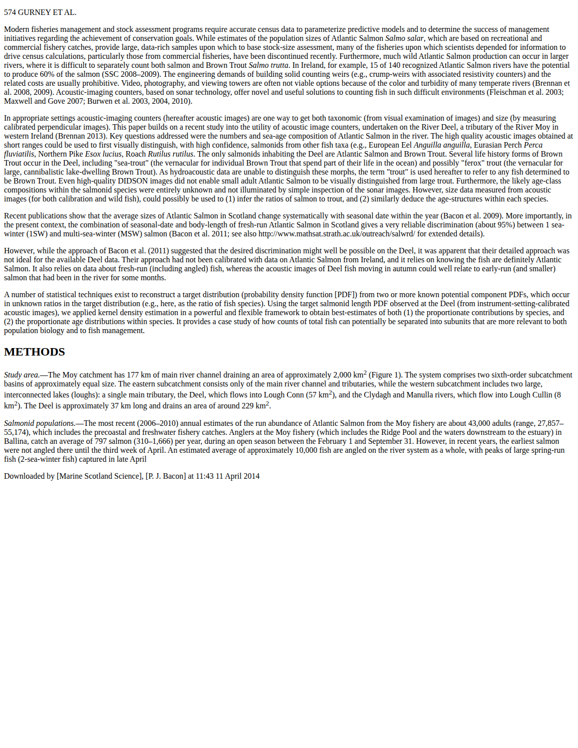574 GURNEY ET AL.
Modern fisheries management and stock assessment programs require accurate census data to parameterize predictive models and to determine the success of management initiatives regarding the achievement of conservation goals. While estimates of the population sizes of Atlantic Salmon Salmo salar, which are based on recreational and commercial fishery catches, provide large, data-rich samples upon which to base stock-size assessment, many of the fisheries upon which scientists depended for information to drive census calculations, particularly those from commercial fisheries, have been discontinued recently. Furthermore, much wild Atlantic Salmon production can occur in larger rivers, where it is difficult to separately count both salmon and Brown Trout Salmo trutta. In Ireland, for example, 15 of 140 recognized Atlantic Salmon rivers have the potential to produce 60% of the salmon (SSC 2008–2009). The engineering demands of building solid counting weirs (e.g., crump-weirs with associated resistivity counters) and the related costs are usually prohibitive. Video, photography, and viewing towers are often not viable options because of the color and turbidity of many temperate rivers (Brennan et al. 2008, 2009). Acoustic-imaging counters, based on sonar technology, offer novel and useful solutions to counting fish in such difficult environments (Fleischman et al. 2003; Maxwell and Gove 2007; Burwen et al. 2003, 2004, 2010).
In appropriate settings acoustic-imaging counters (hereafter acoustic images) are one way to get both taxonomic (from visual examination of images) and size (by measuring calibrated perpendicular images). This paper builds on a recent study into the utility of acoustic image counters, undertaken on the River Deel, a tributary of the River Moy in western Ireland (Brennan 2013). Key questions addressed were the numbers and sea-age composition of Atlantic Salmon in the river. The high quality acoustic images obtained at short ranges could be used to first visually distinguish, with high confidence, salmonids from other fish taxa (e.g., European Eel Anguilla anguilla, Eurasian Perch Perca fluviatilis, Northern Pike Esox lucius, Roach Rutilus rutilus. The only salmonids inhabiting the Deel are Atlantic Salmon and Brown Trout. Several life history forms of Brown Trout occur in the Deel, including "sea-trout" (the vernacular for individual Brown Trout that spend part of their life in the ocean) and possibly "ferox" trout (the vernacular for large, cannibalistic lake-dwelling Brown Trout). As hydroacoustic data are unable to distinguish these morphs, the term "trout" is used hereafter to refer to any fish determined to be Brown Trout. Even high-quality DIDSON images did not enable small adult Atlantic Salmon to be visually distinguished from large trout. Furthermore, the likely age-class compositions within the salmonid species were entirely unknown and not illuminated by simple inspection of the sonar images. However, size data measured from acoustic images (for both calibration and wild fish), could possibly be used to (1) infer the ratios of salmon to trout, and (2) similarly deduce the age-structures within each species.
Recent publications show that the average sizes of Atlantic Salmon in Scotland change systematically with seasonal date within the year (Bacon et al. 2009). More importantly, in the present context, the combination of seasonal-date and body-length of fresh-run Atlantic Salmon in Scotland gives a very reliable discrimination (about 95%) between 1 sea-winter (1SW) and multi-sea-winter (MSW) salmon (Bacon et al. 2011; see also http://www.mathsat.strath.ac.uk/outreach/salwrd/ for extended details).
However, while the approach of Bacon et al. (2011) suggested that the desired discrimination might well be possible on the Deel, it was apparent that their detailed approach was not ideal for the available Deel data. Their approach had not been calibrated with data on Atlantic Salmon from Ireland, and it relies on knowing the fish are definitely Atlantic Salmon. It also relies on data about fresh-run (including angled) fish, whereas the acoustic images of Deel fish moving in autumn could well relate to early-run (and smaller) salmon that had been in the river for some months.
A number of statistical techniques exist to reconstruct a target distribution (probability density function [PDF]) from two or more known potential component PDFs, which occur in unknown ratios in the target distribution (e.g., here, as the ratio of fish species). Using the target salmonid length PDF observed at the Deel (from instrument-setting-calibrated acoustic images), we applied kernel density estimation in a powerful and flexible framework to obtain best-estimates of both (1) the proportionate contributions by species, and (2) the proportionate age distributions within species. It provides a case study of how counts of total fish can potentially be separated into subunits that are more relevant to both population biology and to fish management.
METHODS
Study area.—The Moy catchment has 177 km of main river channel draining an area of approximately 2,000 km2 (Figure 1). The system comprises two sixth-order subcatchment basins of approximately equal size. The eastern subcatchment consists only of the main river channel and tributaries, while the western subcatchment includes two large, interconnected lakes (loughs): a single main tributary, the Deel, which flows into Lough Conn (57 km2), and the Clydagh and Manulla rivers, which flow into Lough Cullin (8 km2). The Deel is approximately 37 km long and drains an area of around 229 km2.
Salmonid populations.—The most recent (2006–2010) annual estimates of the run abundance of Atlantic Salmon from the Moy fishery are about 43,000 adults (range, 27,857–55,174), which includes the precoastal and freshwater fishery catches. Anglers at the Moy fishery (which includes the Ridge Pool and the waters downstream to the estuary) in Ballina, catch an average of 797 salmon (310–1,666) per year, during an open season between the February 1 and September 31. However, in recent years, the earliest salmon were not angled there until the third week of April. An estimated average of approximately 10,000 fish are angled on the river system as a whole, with peaks of large spring-run fish (2-sea-winter fish) captured in late April
Downloaded by [Marine Scotland Science], [P. J. Bacon] at 11:43 11 April 2014